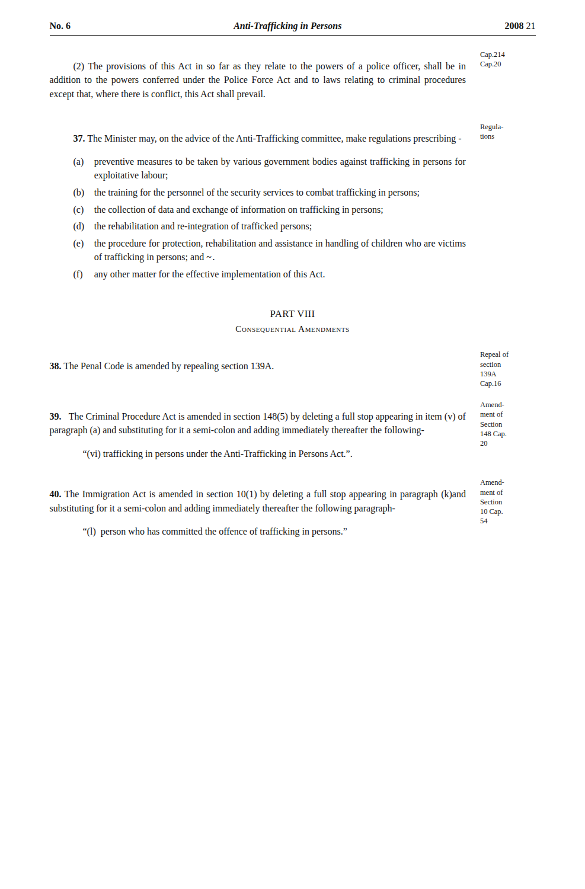No. 6
Anti-Trafficking in Persons
2008 21
(2) The provisions of this Act in so far as they relate to the powers of a police officer, shall be in addition to the powers conferred under the Police Force Act and to laws relating to criminal procedures except that, where there is conflict, this Act shall prevail.
Cap.214 Cap.20
37. The Minister may, on the advice of the Anti-Trafficking committee, make regulations prescribing -
(a) preventive measures to be taken by various government bodies against trafficking in persons for exploitative labour;
(b) the training for the personnel of the security services to combat trafficking in persons;
(c) the collection of data and exchange of information on trafficking in persons;
(d) the rehabilitation and re-integration of trafficked persons;
(e) the procedure for protection, rehabilitation and assistance in handling of children who are victims of trafficking in persons; and ~.
(f) any other matter for the effective implementation of this Act.
Regula- tions
PART VIII
Consequential Amendments
38. The Penal Code is amended by repealing section 139A.
Repeal of section 139A Cap.16
39. The Criminal Procedure Act is amended in section 148(5) by deleting a full stop appearing in item (v) of paragraph (a) and substituting for it a semi-colon and adding immediately thereafter the following-
“(vi) trafficking in persons under the Anti-Trafficking in Persons Act.”.
Amend- ment of Section 148 Cap. 20
40. The Immigration Act is amended in section 10(1) by deleting a full stop appearing in paragraph (k)and substituting for it a semi-colon and adding immediately thereafter the following paragraph-
“(l) person who has committed the offence of trafficking in persons.”
Amend- ment of Section 10 Cap. 54